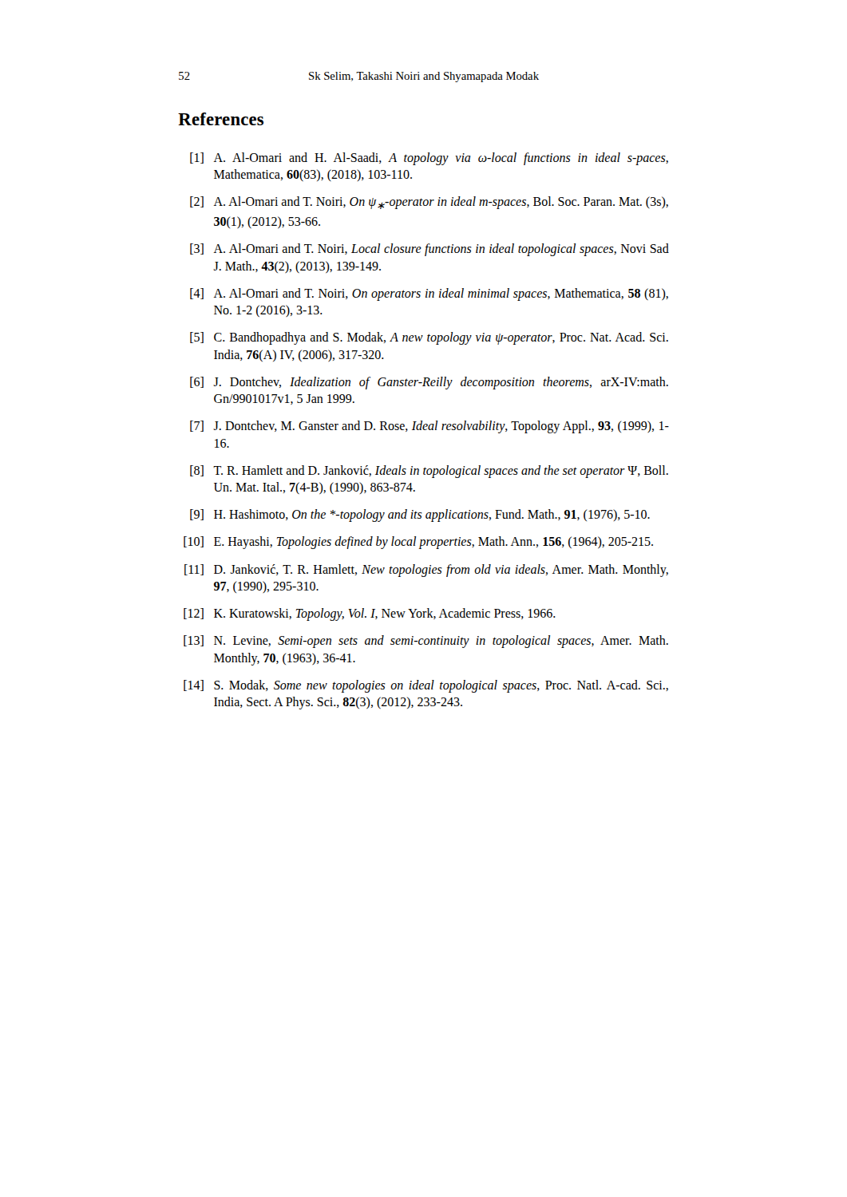52
Sk Selim, Takashi Noiri and Shyamapada Modak
References
[1] A. Al-Omari and H. Al-Saadi, A topology via ω-local functions in ideal s-paces, Mathematica, 60(83), (2018), 103-110.
[2] A. Al-Omari and T. Noiri, On ψ∗-operator in ideal m-spaces, Bol. Soc. Paran. Mat. (3s), 30(1), (2012), 53-66.
[3] A. Al-Omari and T. Noiri, Local closure functions in ideal topological spaces, Novi Sad J. Math., 43(2), (2013), 139-149.
[4] A. Al-Omari and T. Noiri, On operators in ideal minimal spaces, Mathematica, 58 (81), No. 1-2 (2016), 3-13.
[5] C. Bandhopadhya and S. Modak, A new topology via ψ-operator, Proc. Nat. Acad. Sci. India, 76(A) IV, (2006), 317-320.
[6] J. Dontchev, Idealization of Ganster-Reilly decomposition theorems, arX-IV:math. Gn/9901017v1, 5 Jan 1999.
[7] J. Dontchev, M. Ganster and D. Rose, Ideal resolvability, Topology Appl., 93, (1999), 1-16.
[8] T. R. Hamlett and D. Janković, Ideals in topological spaces and the set operator Ψ, Boll. Un. Mat. Ital., 7(4-B), (1990), 863-874.
[9] H. Hashimoto, On the *-topology and its applications, Fund. Math., 91, (1976), 5-10.
[10] E. Hayashi, Topologies defined by local properties, Math. Ann., 156, (1964), 205-215.
[11] D. Janković, T. R. Hamlett, New topologies from old via ideals, Amer. Math. Monthly, 97, (1990), 295-310.
[12] K. Kuratowski, Topology, Vol. I, New York, Academic Press, 1966.
[13] N. Levine, Semi-open sets and semi-continuity in topological spaces, Amer. Math. Monthly, 70, (1963), 36-41.
[14] S. Modak, Some new topologies on ideal topological spaces, Proc. Natl. A-cad. Sci., India, Sect. A Phys. Sci., 82(3), (2012), 233-243.